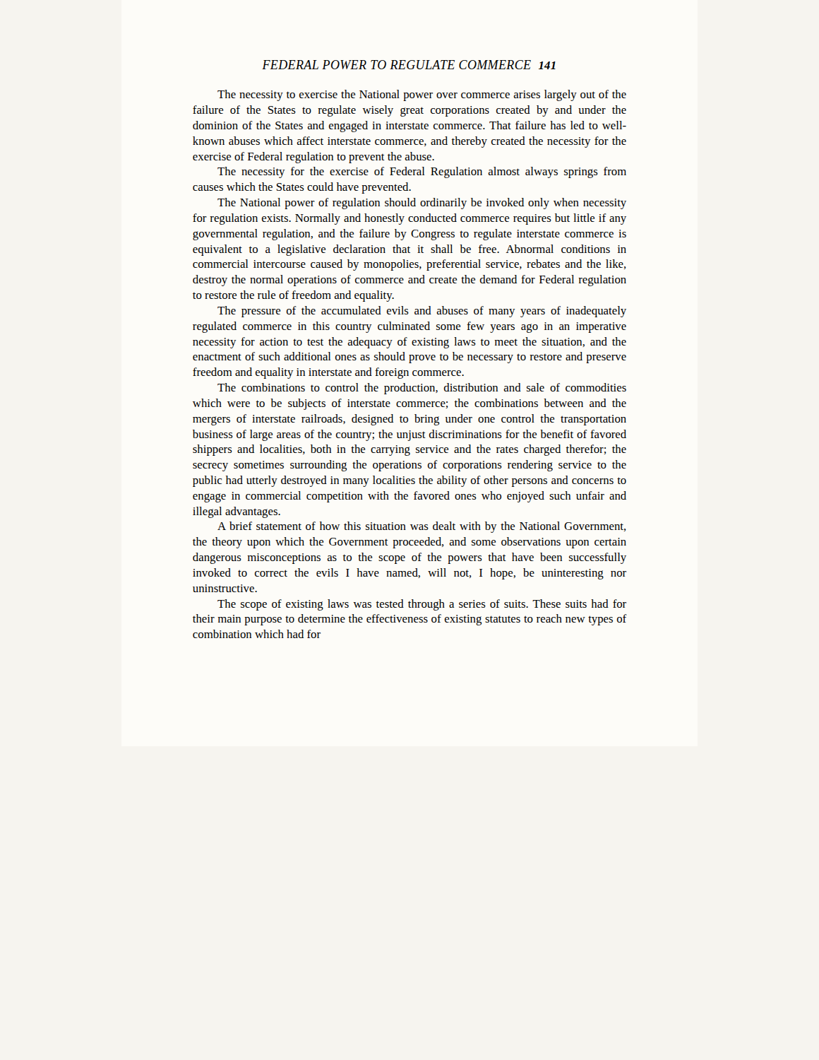FEDERAL POWER TO REGULATE COMMERCE141
The necessity to exercise the National power over commerce arises largely out of the failure of the States to regulate wisely great corporations created by and under the dominion of the States and engaged in interstate commerce. That failure has led to well-known abuses which affect interstate commerce, and thereby created the necessity for the exercise of Federal regulation to prevent the abuse.
The necessity for the exercise of Federal Regulation almost always springs from causes which the States could have prevented.
The National power of regulation should ordinarily be invoked only when necessity for regulation exists. Normally and honestly conducted commerce requires but little if any governmental regulation, and the failure by Congress to regulate interstate commerce is equivalent to a legislative declaration that it shall be free. Abnormal conditions in commercial intercourse caused by monopolies, preferential service, rebates and the like, destroy the normal operations of commerce and create the demand for Federal regulation to restore the rule of freedom and equality.
The pressure of the accumulated evils and abuses of many years of inadequately regulated commerce in this country culminated some few years ago in an imperative necessity for action to test the adequacy of existing laws to meet the situation, and the enactment of such additional ones as should prove to be necessary to restore and preserve freedom and equality in interstate and foreign commerce.
The combinations to control the production, distribution and sale of commodities which were to be subjects of interstate commerce; the combinations between and the mergers of interstate railroads, designed to bring under one control the transportation business of large areas of the country; the unjust discriminations for the benefit of favored shippers and localities, both in the carrying service and the rates charged therefor; the secrecy sometimes surrounding the operations of corporations rendering service to the public had utterly destroyed in many localities the ability of other persons and concerns to engage in commercial competition with the favored ones who enjoyed such unfair and illegal advantages.
A brief statement of how this situation was dealt with by the National Government, the theory upon which the Government proceeded, and some observations upon certain dangerous misconceptions as to the scope of the powers that have been successfully invoked to correct the evils I have named, will not, I hope, be uninteresting nor uninstructive.
The scope of existing laws was tested through a series of suits. These suits had for their main purpose to determine the effectiveness of existing statutes to reach new types of combination which had for